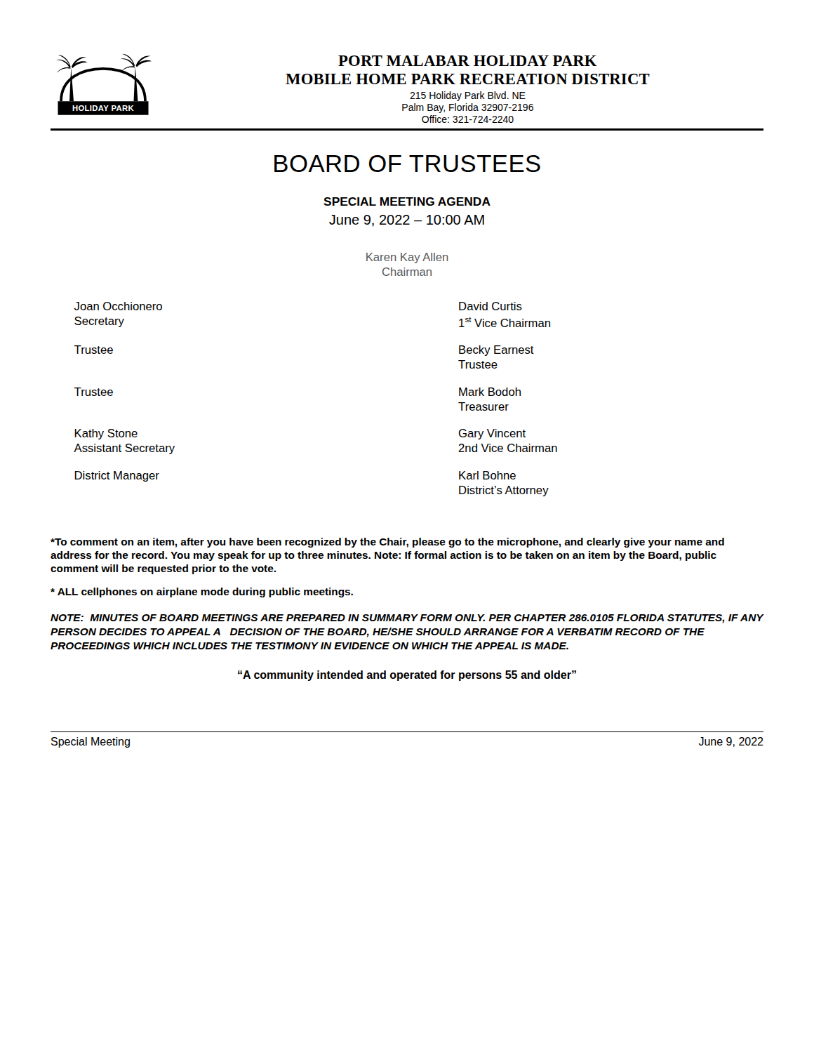HOLIDAY PARK
PORT MALABAR HOLIDAY PARK
MOBILE HOME PARK RECREATION DISTRICT
215 Holiday Park Blvd. NE
Palm Bay, Florida 32907-2196
Office: 321-724-2240
BOARD OF TRUSTEES
SPECIAL MEETING AGENDA
June 9, 2022 – 10:00 AM
Karen Kay Allen
Chairman
| Joan Occhionero Secretary | David Curtis 1 st Vice Chairman |
| Trustee | Becky Earnest Trustee |
| Trustee | Mark Bodoh Treasurer |
| Kathy Stone Assistant Secretary | Gary Vincent 2nd Vice Chairman |
| District Manager | Karl Bohne District’s Attorney |
*To comment on an item, after you have been recognized by the Chair, please go to the microphone, and clearly give your name and address for the record. You may speak for up to three minutes. Note: If formal action is to be taken on an item by the Board, public comment will be requested prior to the vote.
* ALL cellphones on airplane mode during public meetings.
NOTE: MINUTES OF BOARD MEETINGS ARE PREPARED IN SUMMARY FORM ONLY. PER CHAPTER 286.0105 FLORIDA STATUTES, IF ANY PERSON DECIDES TO APPEAL A DECISION OF THE BOARD, HE/SHE SHOULD ARRANGE FOR A VERBATIM RECORD OF THE PROCEEDINGS WHICH INCLUDES THE TESTIMONY IN EVIDENCE ON WHICH THE APPEAL IS MADE.
“A community intended and operated for persons 55 and older”
Special Meeting June 9, 2022